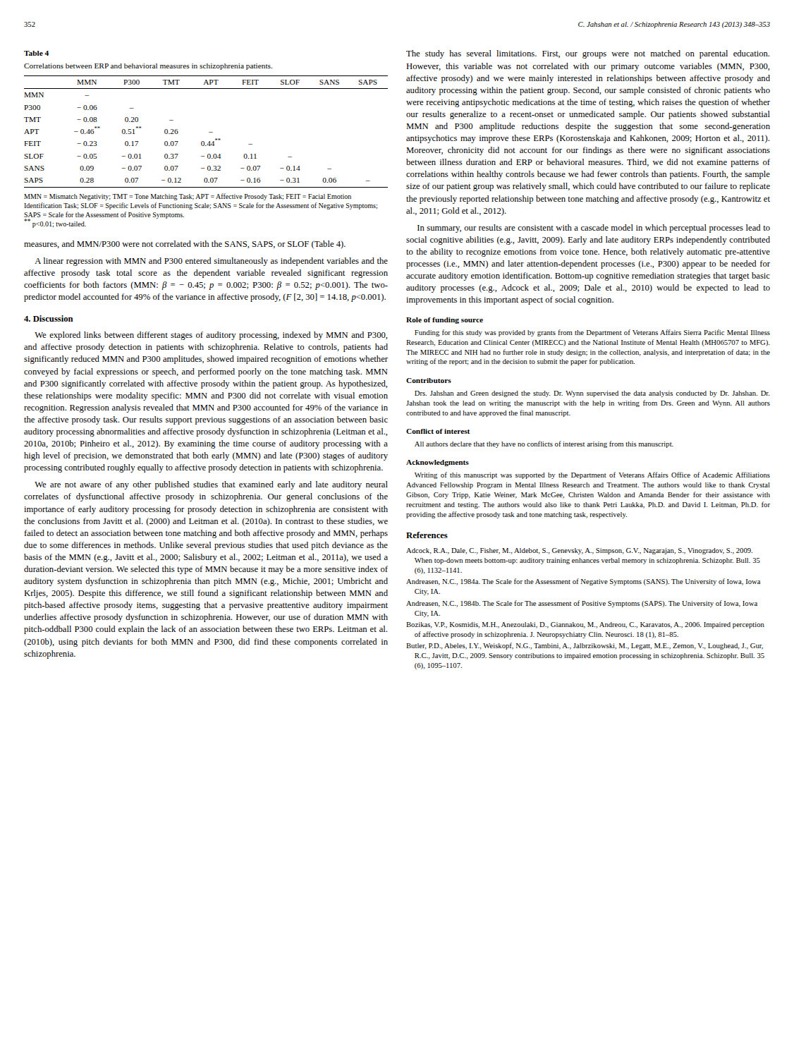352 C. Jahshan et al. / Schizophrenia Research 143 (2013) 348–353
Table 4
Correlations between ERP and behavioral measures in schizophrenia patients.
| | MMN | P300 | TMT | APT | FEIT | SLOF | SANS | SAPS |
| --- | --- | --- | --- | --- | --- | --- | --- | --- |
| MMN | – | | | | | | | |
| P300 | − 0.06 | – | | | | | | |
| TMT | − 0.08 | 0.20 | – | | | | | |
| APT | − 0.46 ** | 0.51 ** | 0.26 | – | | | | |
| FEIT | − 0.23 | 0.17 | 0.07 | 0.44 ** | – | | | |
| SLOF | − 0.05 | − 0.01 | 0.37 | − 0.04 | 0.11 | – | | |
| SANS | 0.09 | − 0.07 | 0.07 | − 0.32 | − 0.07 | − 0.14 | – | |
| SAPS | 0.28 | 0.07 | − 0.12 | 0.07 | − 0.16 | − 0.31 | 0.06 | – |
MMN = Mismatch Negativity; TMT = Tone Matching Task; APT = Affective Prosody Task; FEIT = Facial Emotion Identification Task; SLOF = Specific Levels of Functioning Scale; SANS = Scale for the Assessment of Negative Symptoms; SAPS = Scale for the Assessment of Positive Symptoms.
** p<0.01; two-tailed.
measures, and MMN/P300 were not correlated with the SANS, SAPS, or SLOF (Table 4).
A linear regression with MMN and P300 entered simultaneously as independent variables and the affective prosody task total score as the dependent variable revealed significant regression coefficients for both factors (MMN: β = − 0.45; p = 0.002; P300: β = 0.52; p<0.001). The two-predictor model accounted for 49% of the variance in affective prosody, (F [2, 30] = 14.18, p<0.001).
4. Discussion
We explored links between different stages of auditory processing, indexed by MMN and P300, and affective prosody detection in patients with schizophrenia. Relative to controls, patients had significantly reduced MMN and P300 amplitudes, showed impaired recognition of emotions whether conveyed by facial expressions or speech, and performed poorly on the tone matching task. MMN and P300 significantly correlated with affective prosody within the patient group. As hypothesized, these relationships were modality specific: MMN and P300 did not correlate with visual emotion recognition. Regression analysis revealed that MMN and P300 accounted for 49% of the variance in the affective prosody task. Our results support previous suggestions of an association between basic auditory processing abnormalities and affective prosody dysfunction in schizophrenia (Leitman et al., 2010a, 2010b; Pinheiro et al., 2012). By examining the time course of auditory processing with a high level of precision, we demonstrated that both early (MMN) and late (P300) stages of auditory processing contributed roughly equally to affective prosody detection in patients with schizophrenia.
We are not aware of any other published studies that examined early and late auditory neural correlates of dysfunctional affective prosody in schizophrenia. Our general conclusions of the importance of early auditory processing for prosody detection in schizophrenia are consistent with the conclusions from Javitt et al. (2000) and Leitman et al. (2010a). In contrast to these studies, we failed to detect an association between tone matching and both affective prosody and MMN, perhaps due to some differences in methods. Unlike several previous studies that used pitch deviance as the basis of the MMN (e.g., Javitt et al., 2000; Salisbury et al., 2002; Leitman et al., 2011a), we used a duration-deviant version. We selected this type of MMN because it may be a more sensitive index of auditory system dysfunction in schizophrenia than pitch MMN (e.g., Michie, 2001; Umbricht and Krljes, 2005). Despite this difference, we still found a significant relationship between MMN and pitch-based affective prosody items, suggesting that a pervasive preattentive auditory impairment underlies affective prosody dysfunction in schizophrenia. However, our use of duration MMN with pitch-oddball P300 could explain the lack of an association between these two ERPs. Leitman et al. (2010b), using pitch deviants for both MMN and P300, did find these components correlated in schizophrenia.
The study has several limitations. First, our groups were not matched on parental education. However, this variable was not correlated with our primary outcome variables (MMN, P300, affective prosody) and we were mainly interested in relationships between affective prosody and auditory processing within the patient group. Second, our sample consisted of chronic patients who were receiving antipsychotic medications at the time of testing, which raises the question of whether our results generalize to a recent-onset or unmedicated sample. Our patients showed substantial MMN and P300 amplitude reductions despite the suggestion that some second-generation antipsychotics may improve these ERPs (Korostenskaja and Kahkonen, 2009; Horton et al., 2011). Moreover, chronicity did not account for our findings as there were no significant associations between illness duration and ERP or behavioral measures. Third, we did not examine patterns of correlations within healthy controls because we had fewer controls than patients. Fourth, the sample size of our patient group was relatively small, which could have contributed to our failure to replicate the previously reported relationship between tone matching and affective prosody (e.g., Kantrowitz et al., 2011; Gold et al., 2012).
In summary, our results are consistent with a cascade model in which perceptual processes lead to social cognitive abilities (e.g., Javitt, 2009). Early and late auditory ERPs independently contributed to the ability to recognize emotions from voice tone. Hence, both relatively automatic pre-attentive processes (i.e., MMN) and later attention-dependent processes (i.e., P300) appear to be needed for accurate auditory emotion identification. Bottom-up cognitive remediation strategies that target basic auditory processes (e.g., Adcock et al., 2009; Dale et al., 2010) would be expected to lead to improvements in this important aspect of social cognition.
Role of funding source
Funding for this study was provided by grants from the Department of Veterans Affairs Sierra Pacific Mental Illness Research, Education and Clinical Center (MIRECC) and the National Institute of Mental Health (MH065707 to MFG). The MIRECC and NIH had no further role in study design; in the collection, analysis, and interpretation of data; in the writing of the report; and in the decision to submit the paper for publication.
Contributors
Drs. Jahshan and Green designed the study. Dr. Wynn supervised the data analysis conducted by Dr. Jahshan. Dr. Jahshan took the lead on writing the manuscript with the help in writing from Drs. Green and Wynn. All authors contributed to and have approved the final manuscript.
Conflict of interest
All authors declare that they have no conflicts of interest arising from this manuscript.
Acknowledgments
Writing of this manuscript was supported by the Department of Veterans Affairs Office of Academic Affiliations Advanced Fellowship Program in Mental Illness Research and Treatment. The authors would like to thank Crystal Gibson, Cory Tripp, Katie Weiner, Mark McGee, Christen Waldon and Amanda Bender for their assistance with recruitment and testing. The authors would also like to thank Petri Laukka, Ph.D. and David I. Leitman, Ph.D. for providing the affective prosody task and tone matching task, respectively.
References
Adcock, R.A., Dale, C., Fisher, M., Aldebot, S., Genevsky, A., Simpson, G.V., Nagarajan, S., Vinogradov, S., 2009. When top-down meets bottom-up: auditory training enhances verbal memory in schizophrenia. Schizophr. Bull. 35 (6), 1132–1141.
Andreasen, N.C., 1984a. The Scale for the Assessment of Negative Symptoms (SANS). The University of Iowa, Iowa City, IA.
Andreasen, N.C., 1984b. The Scale for The assessment of Positive Symptoms (SAPS). The University of Iowa, Iowa City, IA.
Bozikas, V.P., Kosmidis, M.H., Anezoulaki, D., Giannakou, M., Andreou, C., Karavatos, A., 2006. Impaired perception of affective prosody in schizophrenia. J. Neuropsychiatry Clin. Neurosci. 18 (1), 81–85.
Butler, P.D., Abeles, I.Y., Weiskopf, N.G., Tambini, A., Jalbrzikowski, M., Legatt, M.E., Zemon, V., Loughead, J., Gur, R.C., Javitt, D.C., 2009. Sensory contributions to impaired emotion processing in schizophrenia. Schizophr. Bull. 35 (6), 1095–1107.